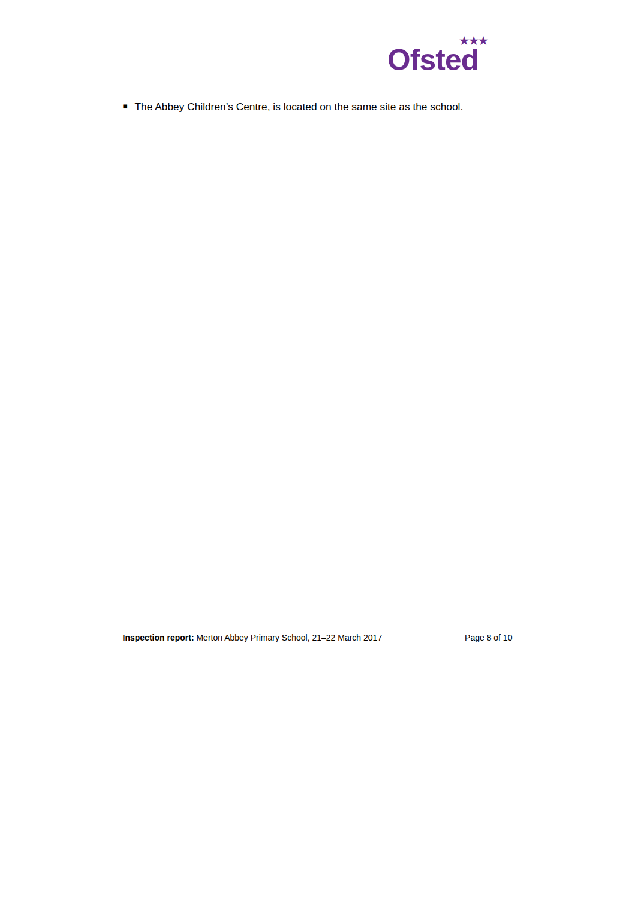★★★ Ofsted
The Abbey Children’s Centre, is located on the same site as the school.
Inspection report: Merton Abbey Primary School, 21–22 March 2017
Page 8 of 10